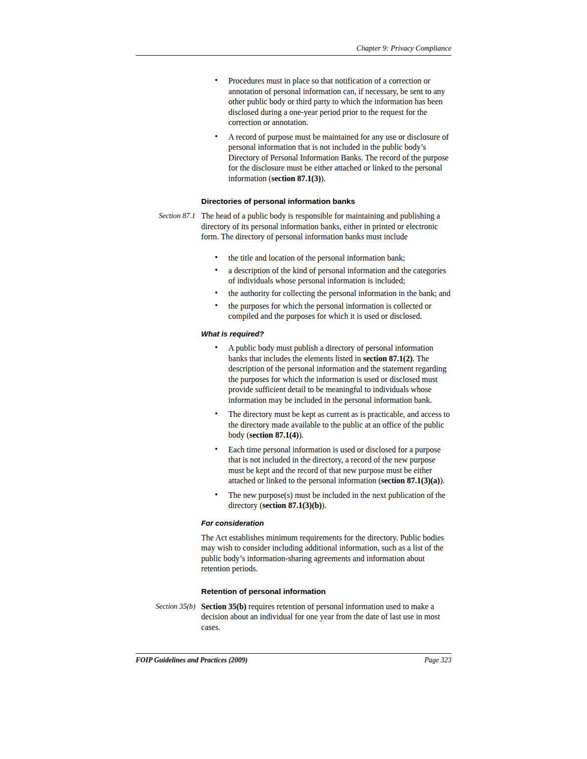Chapter 9: Privacy Compliance
Procedures must in place so that notification of a correction or annotation of personal information can, if necessary, be sent to any other public body or third party to which the information has been disclosed during a one-year period prior to the request for the correction or annotation.
A record of purpose must be maintained for any use or disclosure of personal information that is not included in the public body’s Directory of Personal Information Banks. The record of the purpose for the disclosure must be either attached or linked to the personal information (section 87.1(3)).
Directories of personal information banks
Section 87.1
The head of a public body is responsible for maintaining and publishing a directory of its personal information banks, either in printed or electronic form. The directory of personal information banks must include
the title and location of the personal information bank;
a description of the kind of personal information and the categories of individuals whose personal information is included;
the authority for collecting the personal information in the bank; and
the purposes for which the personal information is collected or compiled and the purposes for which it is used or disclosed.
What is required?
A public body must publish a directory of personal information banks that includes the elements listed in section 87.1(2). The description of the personal information and the statement regarding the purposes for which the information is used or disclosed must provide sufficient detail to be meaningful to individuals whose information may be included in the personal information bank.
The directory must be kept as current as is practicable, and access to the directory made available to the public at an office of the public body (section 87.1(4)).
Each time personal information is used or disclosed for a purpose that is not included in the directory, a record of the new purpose must be kept and the record of that new purpose must be either attached or linked to the personal information (section 87.1(3)(a)).
The new purpose(s) must be included in the next publication of the directory (section 87.1(3)(b)).
For consideration
The Act establishes minimum requirements for the directory. Public bodies may wish to consider including additional information, such as a list of the public body’s information-sharing agreements and information about retention periods.
Retention of personal information
Section 35(b)
Section 35(b) requires retention of personal information used to make a decision about an individual for one year from the date of last use in most cases.
FOIP Guidelines and Practices (2009)
Page 323